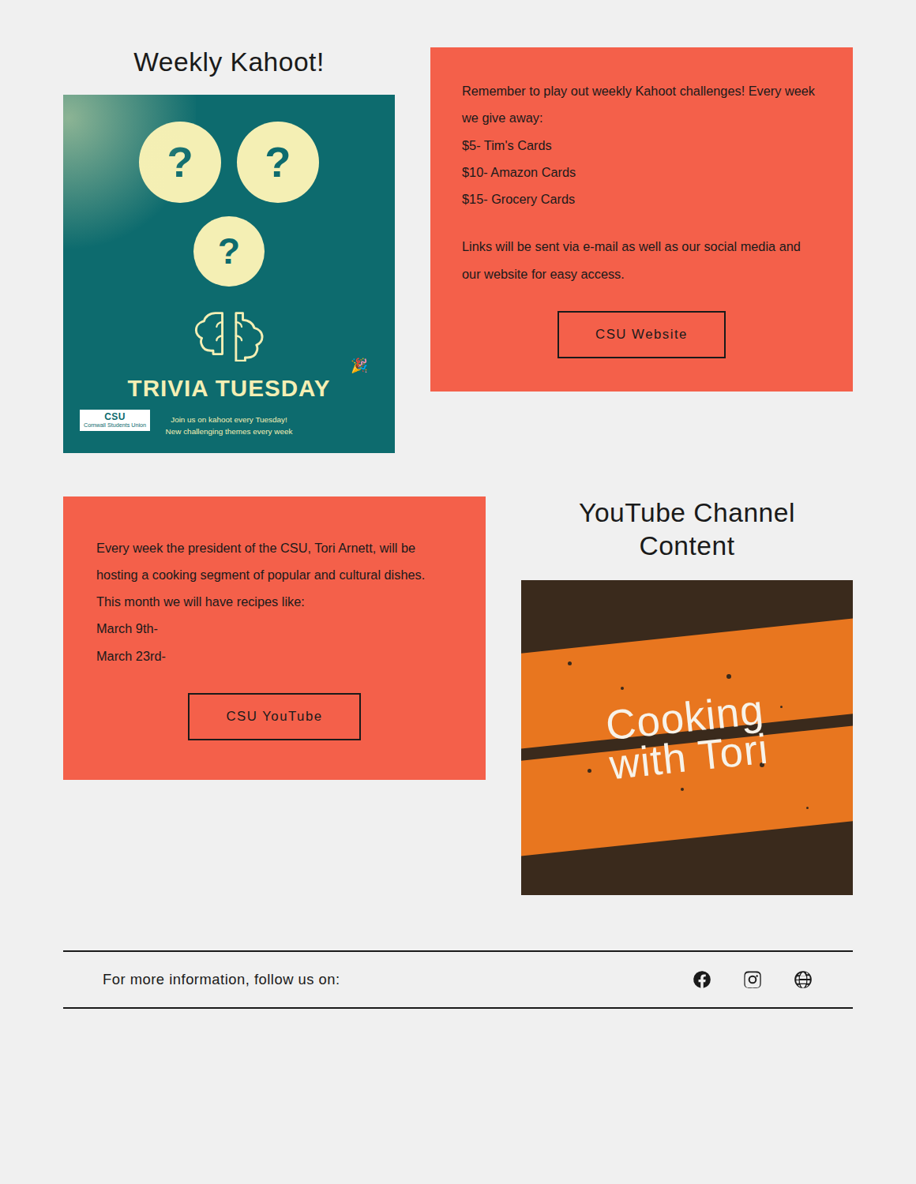Weekly Kahoot!
?
?
?
TRIVIA TUESDAY
Join us on kahoot every Tuesday!
New challenging themes every week
Study and win GREAT prizes! 🎉
May the odds be ever in your favour
(Only current BLD Cornwall campus students are eligible to win prizes)
🎉
CSU Cornwall Students Union
Remember to play out weekly Kahoot challenges! Every week we give away:
$5- Tim's Cards
$10- Amazon Cards
$15- Grocery Cards
Links will be sent via e-mail as well as our social media and our website for easy access.
CSU Website
Every week the president of the CSU, Tori Arnett, will be hosting a cooking segment of popular and cultural dishes.
This month we will have recipes like:
March 9th-
March 23rd-
CSU YouTube
YouTube Channel
Content
Cooking
with Tori
For more information, follow us on: